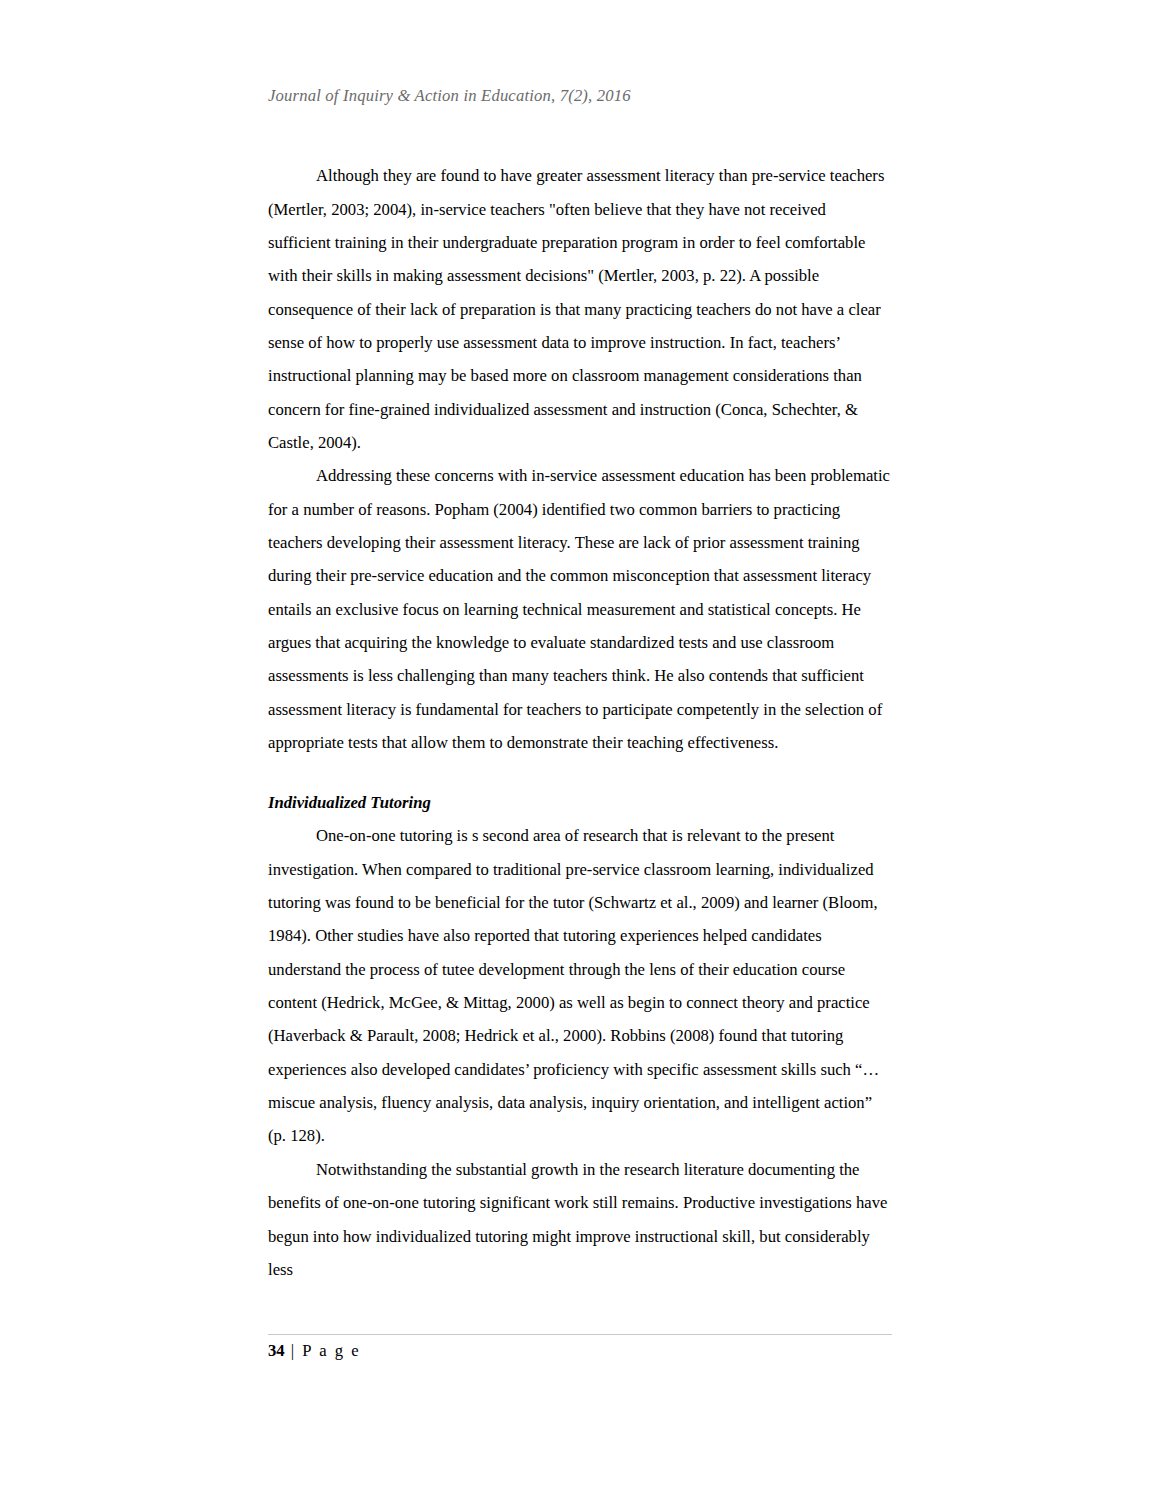Journal of Inquiry & Action in Education, 7(2), 2016
Although they are found to have greater assessment literacy than pre-service teachers (Mertler, 2003; 2004), in-service teachers "often believe that they have not received sufficient training in their undergraduate preparation program in order to feel comfortable with their skills in making assessment decisions" (Mertler, 2003, p. 22). A possible consequence of their lack of preparation is that many practicing teachers do not have a clear sense of how to properly use assessment data to improve instruction. In fact, teachers’ instructional planning may be based more on classroom management considerations than concern for fine-grained individualized assessment and instruction (Conca, Schechter, & Castle, 2004).
Addressing these concerns with in-service assessment education has been problematic for a number of reasons. Popham (2004) identified two common barriers to practicing teachers developing their assessment literacy. These are lack of prior assessment training during their pre-service education and the common misconception that assessment literacy entails an exclusive focus on learning technical measurement and statistical concepts. He argues that acquiring the knowledge to evaluate standardized tests and use classroom assessments is less challenging than many teachers think. He also contends that sufficient assessment literacy is fundamental for teachers to participate competently in the selection of appropriate tests that allow them to demonstrate their teaching effectiveness.
Individualized Tutoring
One-on-one tutoring is s second area of research that is relevant to the present investigation. When compared to traditional pre-service classroom learning, individualized tutoring was found to be beneficial for the tutor (Schwartz et al., 2009) and learner (Bloom, 1984). Other studies have also reported that tutoring experiences helped candidates understand the process of tutee development through the lens of their education course content (Hedrick, McGee, & Mittag, 2000) as well as begin to connect theory and practice (Haverback & Parault, 2008; Hedrick et al., 2000). Robbins (2008) found that tutoring experiences also developed candidates’ proficiency with specific assessment skills such “…miscue analysis, fluency analysis, data analysis, inquiry orientation, and intelligent action” (p. 128).
Notwithstanding the substantial growth in the research literature documenting the benefits of one-on-one tutoring significant work still remains. Productive investigations have begun into how individualized tutoring might improve instructional skill, but considerably less
34 | P a g e